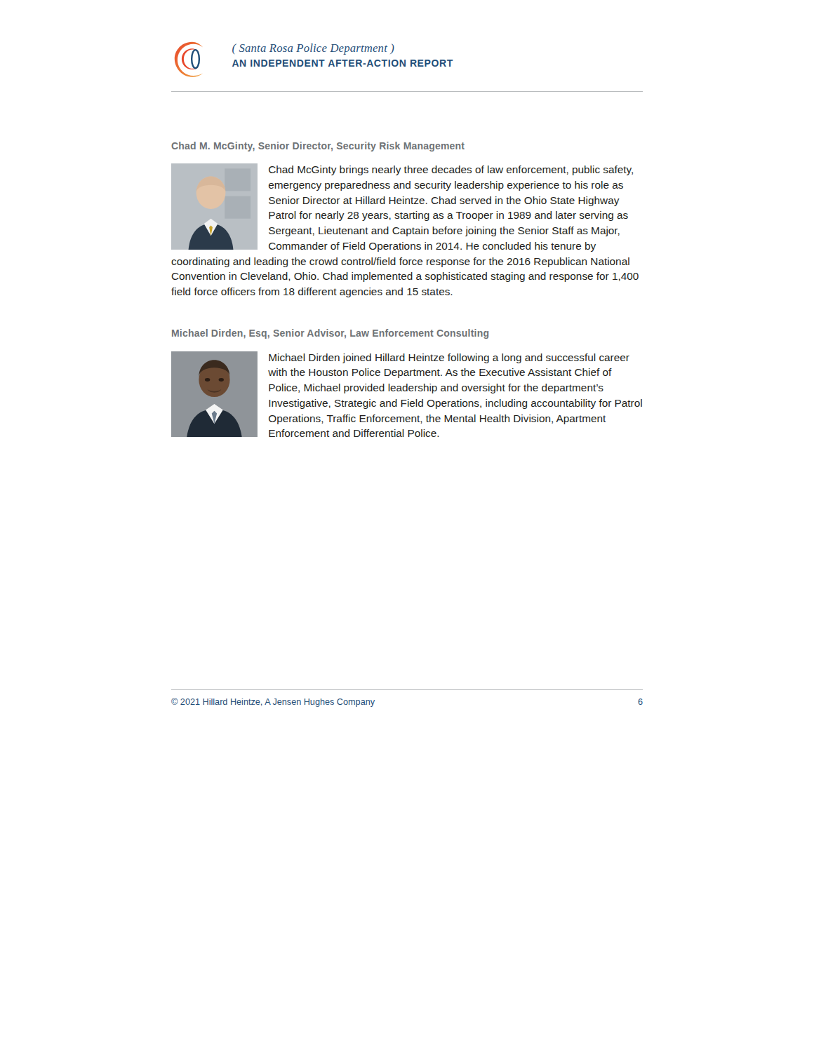( Santa Rosa Police Department )
AN INDEPENDENT AFTER-ACTION REPORT
Chad M. McGinty, Senior Director, Security Risk Management
Chad McGinty brings nearly three decades of law enforcement, public safety, emergency preparedness and security leadership experience to his role as Senior Director at Hillard Heintze. Chad served in the Ohio State Highway Patrol for nearly 28 years, starting as a Trooper in 1989 and later serving as Sergeant, Lieutenant and Captain before joining the Senior Staff as Major, Commander of Field Operations in 2014. He concluded his tenure by coordinating and leading the crowd control/field force response for the 2016 Republican National Convention in Cleveland, Ohio. Chad implemented a sophisticated staging and response for 1,400 field force officers from 18 different agencies and 15 states.
Michael Dirden, Esq, Senior Advisor, Law Enforcement Consulting
Michael Dirden joined Hillard Heintze following a long and successful career with the Houston Police Department. As the Executive Assistant Chief of Police, Michael provided leadership and oversight for the department’s Investigative, Strategic and Field Operations, including accountability for Patrol Operations, Traffic Enforcement, the Mental Health Division, Apartment Enforcement and Differential Police.
© 2021 Hillard Heintze, A Jensen Hughes Company 6